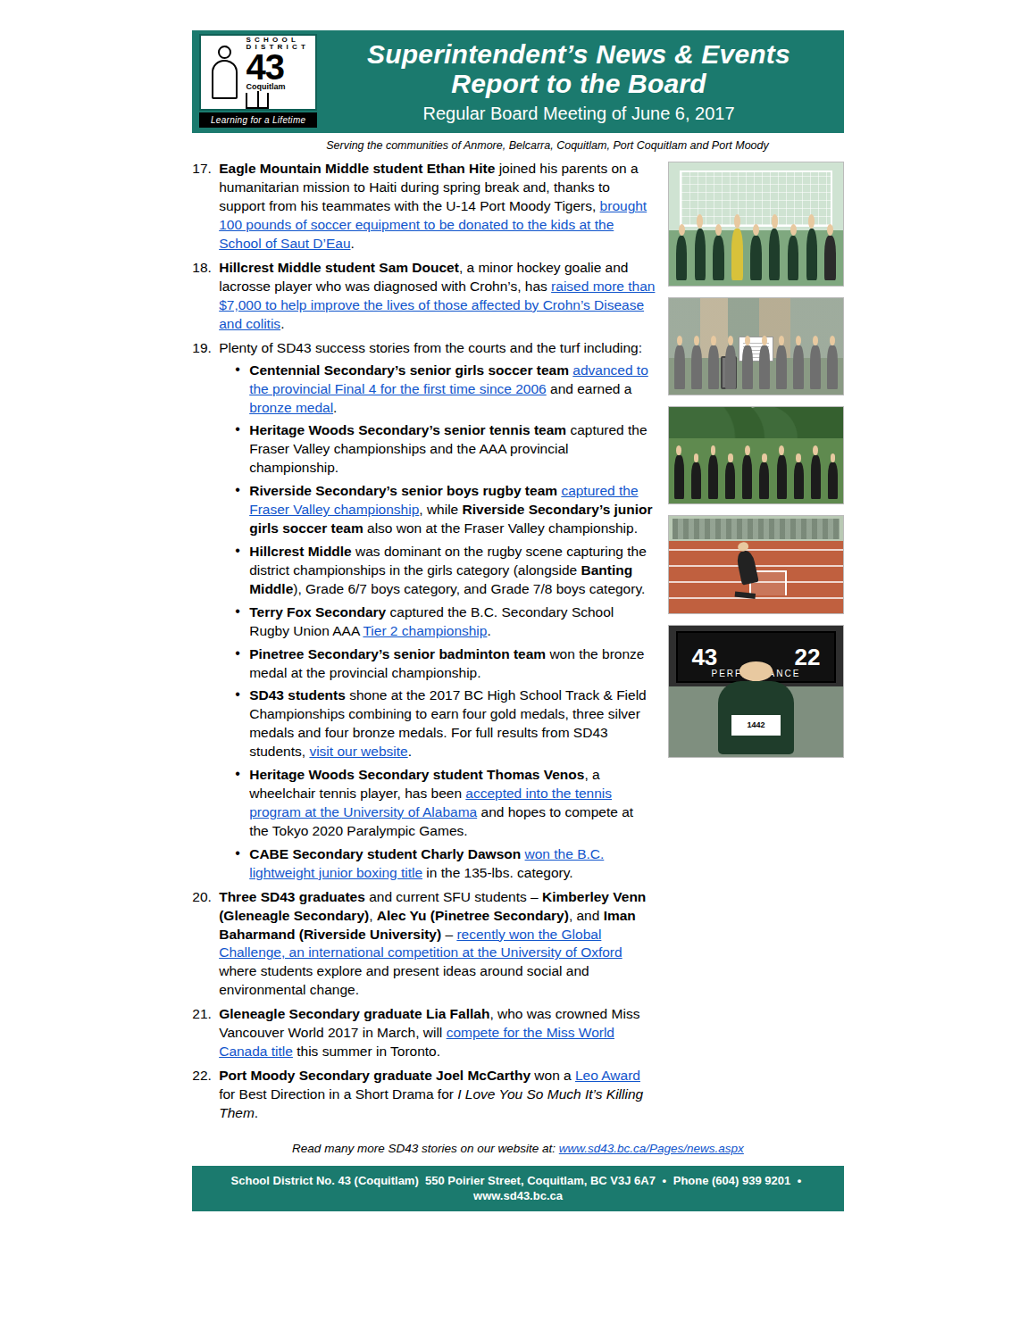Superintendent’s News & Events Report to the Board
Regular Board Meeting of June 6, 2017
S C H O O L
D I S T R I C T
43
Coquitlam
Learning for a Lifetime
Serving the communities of Anmore, Belcarra, Coquitlam, Port Coquitlam and Port Moody
Eagle Mountain Middle student Ethan Hite joined his parents on a humanitarian mission to Haiti during spring break and, thanks to support from his teammates with the U-14 Port Moody Tigers, brought 100 pounds of soccer equipment to be donated to the kids at the School of Saut D’Eau.
Hillcrest Middle student Sam Doucet, a minor hockey goalie and lacrosse player who was diagnosed with Crohn’s, has raised more than $7,000 to help improve the lives of those affected by Crohn’s Disease and colitis.
Plenty of SD43 success stories from the courts and the turf including:
Centennial Secondary’s senior girls soccer team advanced to the provincial Final 4 for the first time since 2006 and earned a bronze medal.
Heritage Woods Secondary’s senior tennis team captured the Fraser Valley championships and the AAA provincial championship.
Riverside Secondary’s senior boys rugby team captured the Fraser Valley championship, while Riverside Secondary’s junior girls soccer team also won at the Fraser Valley championship.
Hillcrest Middle was dominant on the rugby scene capturing the district championships in the girls category (alongside Banting Middle), Grade 6/7 boys category, and Grade 7/8 boys category.
Terry Fox Secondary captured the B.C. Secondary School Rugby Union AAA Tier 2 championship.
Pinetree Secondary’s senior badminton team won the bronze medal at the provincial championship.
SD43 students shone at the 2017 BC High School Track & Field Championships combining to earn four gold medals, three silver medals and four bronze medals. For full results from SD43 students, visit our website.
Heritage Woods Secondary student Thomas Venos, a wheelchair tennis player, has been accepted into the tennis program at the University of Alabama and hopes to compete at the Tokyo 2020 Paralympic Games.
CABE Secondary student Charly Dawson won the B.C. lightweight junior boxing title in the 135-lbs. category.
Three SD43 graduates and current SFU students – Kimberley Venn (Gleneagle Secondary), Alec Yu (Pinetree Secondary), and Iman Baharmand (Riverside University) – recently won the Global Challenge, an international competition at the University of Oxford where students explore and present ideas around social and environmental change.
Gleneagle Secondary graduate Lia Fallah, who was crowned Miss Vancouver World 2017 in March, will compete for the Miss World Canada title this summer in Toronto.
Port Moody Secondary graduate Joel McCarthy won a Leo Award for Best Direction in a Short Drama for I Love You So Much It’s Killing Them.
43 22 PERFORMANCE
1442
Read many more SD43 stories on our website at: www.sd43.bc.ca/Pages/news.aspx
School District No. 43 (Coquitlam) 550 Poirier Street, Coquitlam, BC V3J 6A7 • Phone (604) 939 9201 • www.sd43.bc.ca